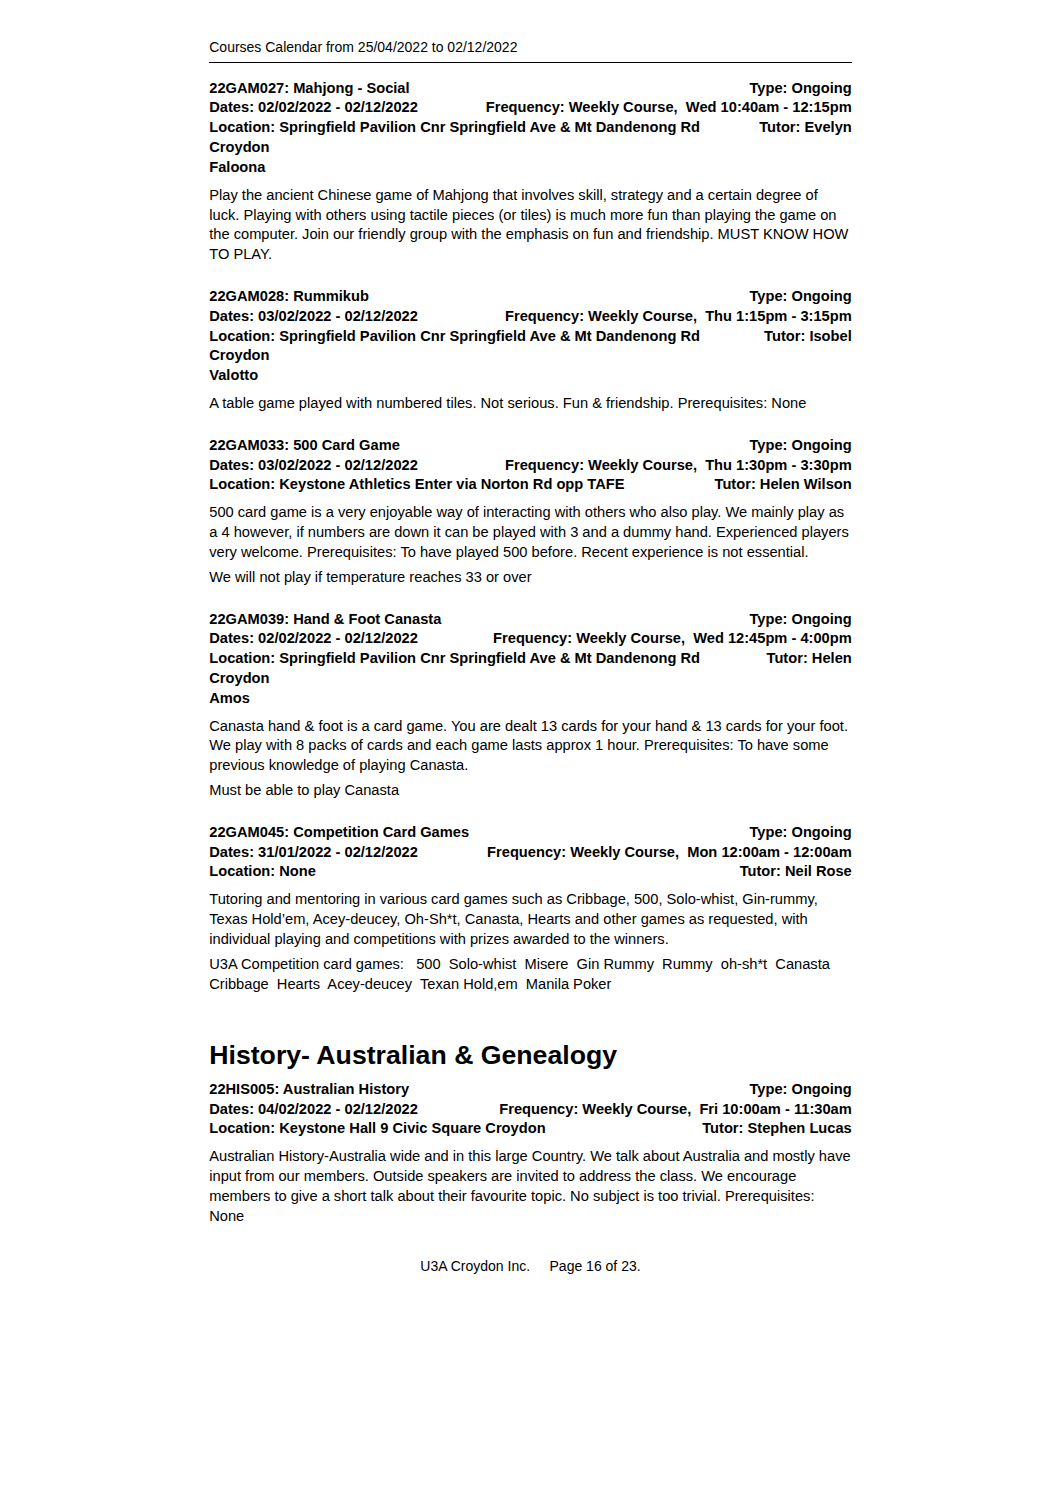Courses Calendar from 25/04/2022 to 02/12/2022
22GAM027: Mahjong - Social Type: Ongoing
Dates: 02/02/2022 - 02/12/2022 Frequency: Weekly Course, Wed 10:40am - 12:15pm
Location: Springfield Pavilion Cnr Springfield Ave & Mt Dandenong Rd Croydon Tutor: Evelyn
Faloona
Play the ancient Chinese game of Mahjong that involves skill, strategy and a certain degree of luck. Playing with others using tactile pieces (or tiles) is much more fun than playing the game on the computer. Join our friendly group with the emphasis on fun and friendship. MUST KNOW HOW TO PLAY.
22GAM028: Rummikub Type: Ongoing
Dates: 03/02/2022 - 02/12/2022 Frequency: Weekly Course, Thu 1:15pm - 3:15pm
Location: Springfield Pavilion Cnr Springfield Ave & Mt Dandenong Rd Croydon Tutor: Isobel
Valotto
A table game played with numbered tiles. Not serious. Fun & friendship. Prerequisites: None
22GAM033: 500 Card Game Type: Ongoing
Dates: 03/02/2022 - 02/12/2022 Frequency: Weekly Course, Thu 1:30pm - 3:30pm
Location: Keystone Athletics Enter via Norton Rd opp TAFE Tutor: Helen Wilson
500 card game is a very enjoyable way of interacting with others who also play. We mainly play as a 4 however, if numbers are down it can be played with 3 and a dummy hand. Experienced players very welcome. Prerequisites: To have played 500 before. Recent experience is not essential.
We will not play if temperature reaches 33 or over
22GAM039: Hand & Foot Canasta Type: Ongoing
Dates: 02/02/2022 - 02/12/2022 Frequency: Weekly Course, Wed 12:45pm - 4:00pm
Location: Springfield Pavilion Cnr Springfield Ave & Mt Dandenong Rd Croydon Tutor: Helen
Amos
Canasta hand & foot is a card game. You are dealt 13 cards for your hand & 13 cards for your foot. We play with 8 packs of cards and each game lasts approx 1 hour. Prerequisites: To have some previous knowledge of playing Canasta.
Must be able to play Canasta
22GAM045: Competition Card Games Type: Ongoing
Dates: 31/01/2022 - 02/12/2022 Frequency: Weekly Course, Mon 12:00am - 12:00am
Location: None Tutor: Neil Rose
Tutoring and mentoring in various card games such as Cribbage, 500, Solo-whist, Gin-rummy, Texas Hold’em, Acey-deucey, Oh-Sh*t, Canasta, Hearts and other games as requested, with individual playing and competitions with prizes awarded to the winners.
U3A Competition card games: 500 Solo-whist Misere Gin Rummy Rummy oh-sh*t Canasta Cribbage Hearts Acey-deucey Texan Hold,em Manila Poker
History- Australian & Genealogy
22HIS005: Australian History Type: Ongoing
Dates: 04/02/2022 - 02/12/2022 Frequency: Weekly Course, Fri 10:00am - 11:30am
Location: Keystone Hall 9 Civic Square Croydon Tutor: Stephen Lucas
Australian History-Australia wide and in this large Country. We talk about Australia and mostly have input from our members. Outside speakers are invited to address the class. We encourage members to give a short talk about their favourite topic. No subject is too trivial. Prerequisites: None
U3A Croydon Inc. Page 16 of 23.